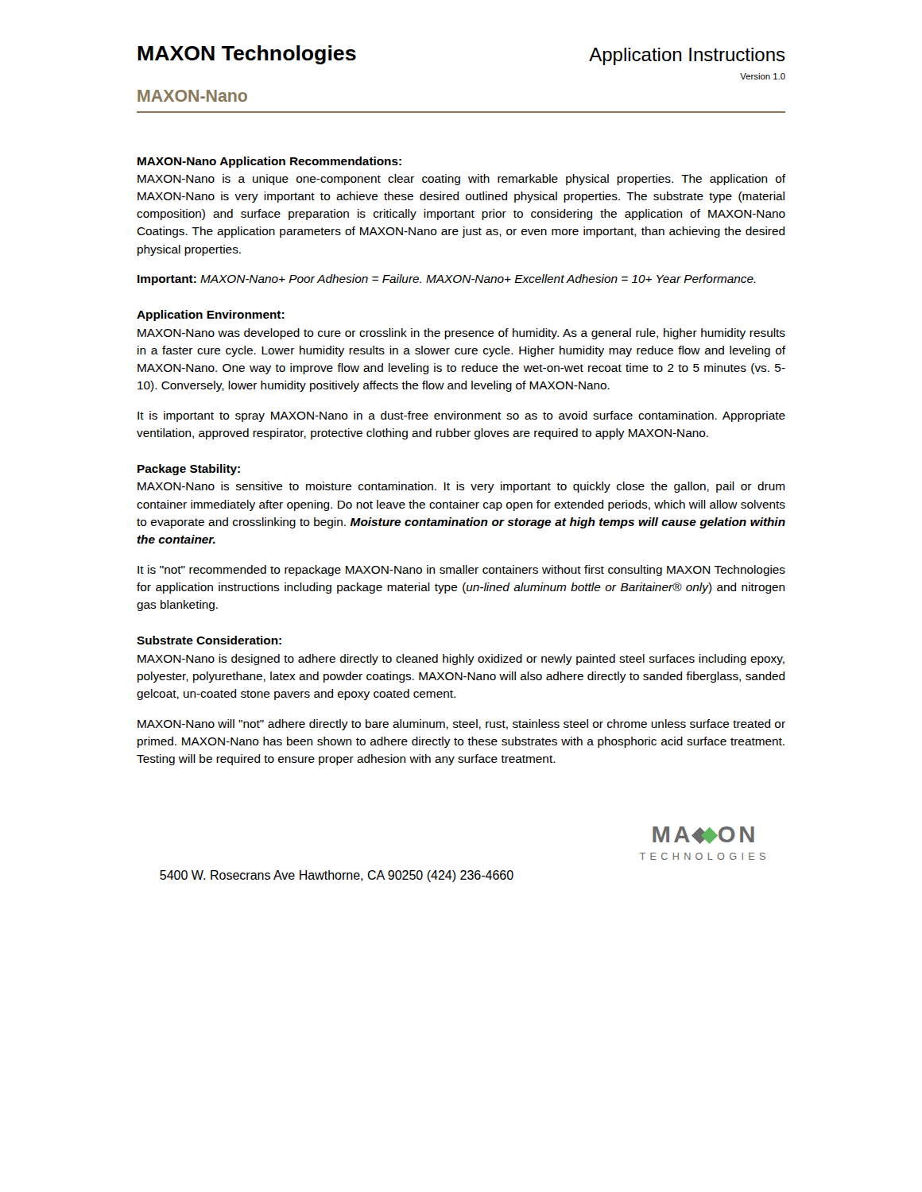MAXON Technologies
Application Instructions
Version 1.0
MAXON-Nano
MAXON-Nano Application Recommendations:
MAXON-Nano is a unique one-component clear coating with remarkable physical properties. The application of MAXON-Nano is very important to achieve these desired outlined physical properties. The substrate type (material composition) and surface preparation is critically important prior to considering the application of MAXON-Nano Coatings. The application parameters of MAXON-Nano are just as, or even more important, than achieving the desired physical properties.
Important: MAXON-Nano+ Poor Adhesion = Failure. MAXON-Nano+ Excellent Adhesion = 10+ Year Performance.
Application Environment:
MAXON-Nano was developed to cure or crosslink in the presence of humidity. As a general rule, higher humidity results in a faster cure cycle. Lower humidity results in a slower cure cycle. Higher humidity may reduce flow and leveling of MAXON-Nano. One way to improve flow and leveling is to reduce the wet-on-wet recoat time to 2 to 5 minutes (vs. 5-10). Conversely, lower humidity positively affects the flow and leveling of MAXON-Nano.
It is important to spray MAXON-Nano in a dust-free environment so as to avoid surface contamination. Appropriate ventilation, approved respirator, protective clothing and rubber gloves are required to apply MAXON-Nano.
Package Stability:
MAXON-Nano is sensitive to moisture contamination. It is very important to quickly close the gallon, pail or drum container immediately after opening. Do not leave the container cap open for extended periods, which will allow solvents to evaporate and crosslinking to begin. Moisture contamination or storage at high temps will cause gelation within the container.
It is "not" recommended to repackage MAXON-Nano in smaller containers without first consulting MAXON Technologies for application instructions including package material type (un-lined aluminum bottle or Baritainer® only) and nitrogen gas blanketing.
Substrate Consideration:
MAXON-Nano is designed to adhere directly to cleaned highly oxidized or newly painted steel surfaces including epoxy, polyester, polyurethane, latex and powder coatings. MAXON-Nano will also adhere directly to sanded fiberglass, sanded gelcoat, un-coated stone pavers and epoxy coated cement.
MAXON-Nano will "not" adhere directly to bare aluminum, steel, rust, stainless steel or chrome unless surface treated or primed. MAXON-Nano has been shown to adhere directly to these substrates with a phosphoric acid surface treatment. Testing will be required to ensure proper adhesion with any surface treatment.
MA ON
TECHNOLOGIES
5400 W. Rosecrans Ave Hawthorne, CA 90250 (424) 236-4660